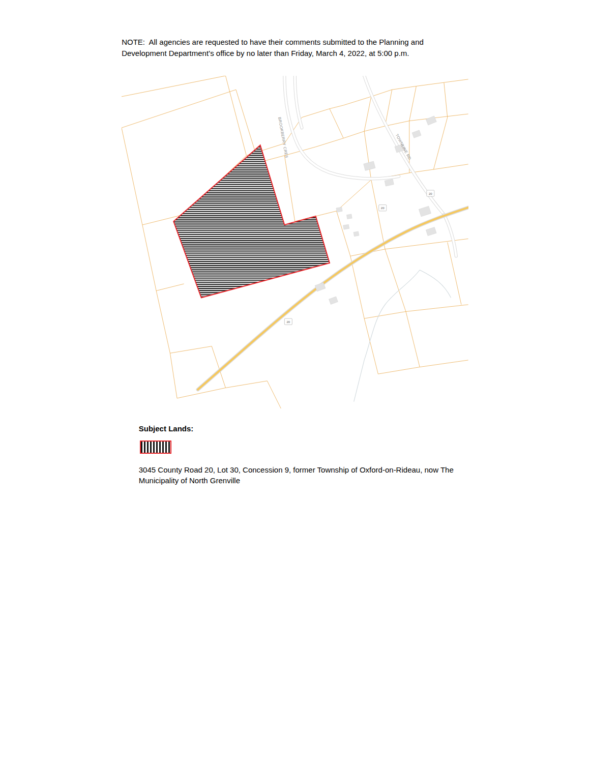NOTE: All agencies are requested to have their comments submitted to the Planning and Development Department’s office by no later than Friday, March 4, 2022, at 5:00 p.m.
BROOKBERRY CRES TOWNLINE RD 20 20 20
Subject Lands:
3045 County Road 20, Lot 30, Concession 9, former Township of Oxford-on-Rideau, now The Municipality of North Grenville